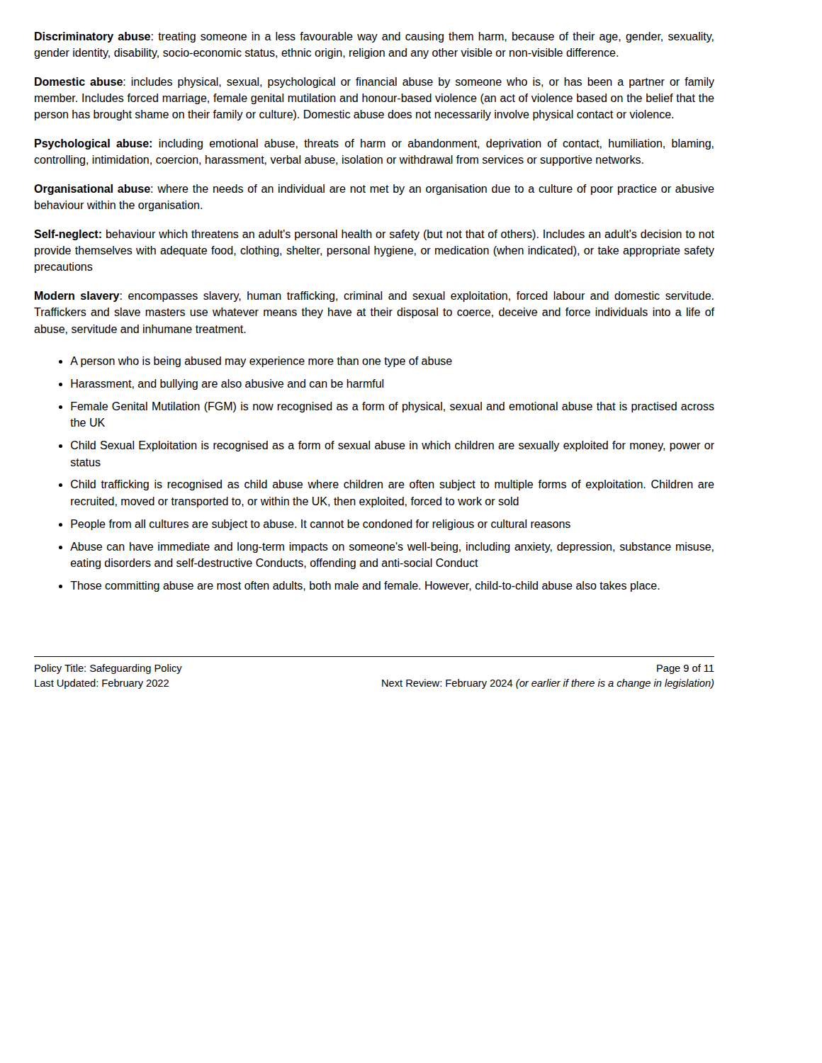Discriminatory abuse: treating someone in a less favourable way and causing them harm, because of their age, gender, sexuality, gender identity, disability, socio-economic status, ethnic origin, religion and any other visible or non-visible difference.
Domestic abuse: includes physical, sexual, psychological or financial abuse by someone who is, or has been a partner or family member. Includes forced marriage, female genital mutilation and honour-based violence (an act of violence based on the belief that the person has brought shame on their family or culture). Domestic abuse does not necessarily involve physical contact or violence.
Psychological abuse: including emotional abuse, threats of harm or abandonment, deprivation of contact, humiliation, blaming, controlling, intimidation, coercion, harassment, verbal abuse, isolation or withdrawal from services or supportive networks.
Organisational abuse: where the needs of an individual are not met by an organisation due to a culture of poor practice or abusive behaviour within the organisation.
Self-neglect: behaviour which threatens an adult's personal health or safety (but not that of others). Includes an adult's decision to not provide themselves with adequate food, clothing, shelter, personal hygiene, or medication (when indicated), or take appropriate safety precautions
Modern slavery: encompasses slavery, human trafficking, criminal and sexual exploitation, forced labour and domestic servitude. Traffickers and slave masters use whatever means they have at their disposal to coerce, deceive and force individuals into a life of abuse, servitude and inhumane treatment.
A person who is being abused may experience more than one type of abuse
Harassment, and bullying are also abusive and can be harmful
Female Genital Mutilation (FGM) is now recognised as a form of physical, sexual and emotional abuse that is practised across the UK
Child Sexual Exploitation is recognised as a form of sexual abuse in which children are sexually exploited for money, power or status
Child trafficking is recognised as child abuse where children are often subject to multiple forms of exploitation. Children are recruited, moved or transported to, or within the UK, then exploited, forced to work or sold
People from all cultures are subject to abuse. It cannot be condoned for religious or cultural reasons
Abuse can have immediate and long-term impacts on someone's well-being, including anxiety, depression, substance misuse, eating disorders and self-destructive Conducts, offending and anti-social Conduct
Those committing abuse are most often adults, both male and female. However, child-to-child abuse also takes place.
Policy Title: Safeguarding Policy
Last Updated: February 2022
Page 9 of 11
Next Review: February 2024 (or earlier if there is a change in legislation)